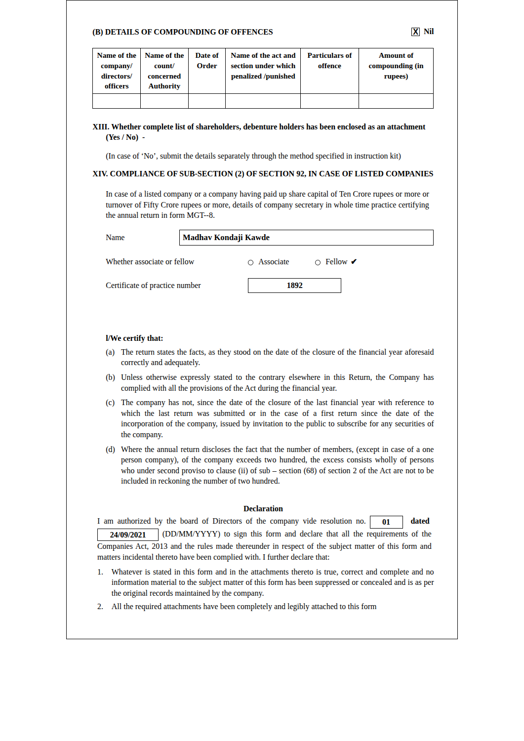(B) DETAILS OF COMPOUNDING OF OFFENCES XNil
| Name of the company/ directors/ officers | Name of the count/ concerned Authority | Date of Order | Name of the act and section under which penalized /punished | Particulars of offence | Amount of compounding (in rupees) |
| --- | --- | --- | --- | --- | --- |
XIII. Whether complete list of shareholders, debenture holders has been enclosed as an attachment
(Yes / No) -
(In case of ‘No’, submit the details separately through the method specified in instruction kit)
XIV. COMPLIANCE OF SUB-SECTION (2) OF SECTION 92, IN CASE OF LISTED COMPANIES
In case of a listed company or a company having paid up share capital of Ten Crore rupees or more or turnover of Fifty Crore rupees or more, details of company secretary in whole time practice certifying the annual return in form MGT--8.
Name
Madhav Kondaji Kawde
Whether associate or fellow
Associate
Fellow✔
Certificate of practice number
1892
l/We certify that:
(a) The return states the facts, as they stood on the date of the closure of the financial year aforesaid correctly and adequately.
(b) Unless otherwise expressly stated to the contrary elsewhere in this Return, the Company has complied with all the provisions of the Act during the financial year.
(c) The company has not, since the date of the closure of the last financial year with reference to which the last return was submitted or in the case of a first return since the date of the incorporation of the company, issued by invitation to the public to subscribe for any securities of the company.
(d) Where the annual return discloses the fact that the number of members, (except in case of a one person company), of the company exceeds two hundred, the excess consists wholly of persons who under second proviso to clause (ii) of sub – section (68) of section 2 of the Act are not to be included in reckoning the number of two hundred.
Declaration
I am authorized by the board of Directors of the company vide resolution no. 01 dated 24/09/2021 (DD/MM/YYYY) to sign this form and declare that all the requirements of the Companies Act, 2013 and the rules made thereunder in respect of the subject matter of this form and matters incidental thereto have been complied with. I further declare that:
Whatever is stated in this form and in the attachments thereto is true, correct and complete and no information material to the subject matter of this form has been suppressed or concealed and is as per the original records maintained by the company.
All the required attachments have been completely and legibly attached to this form